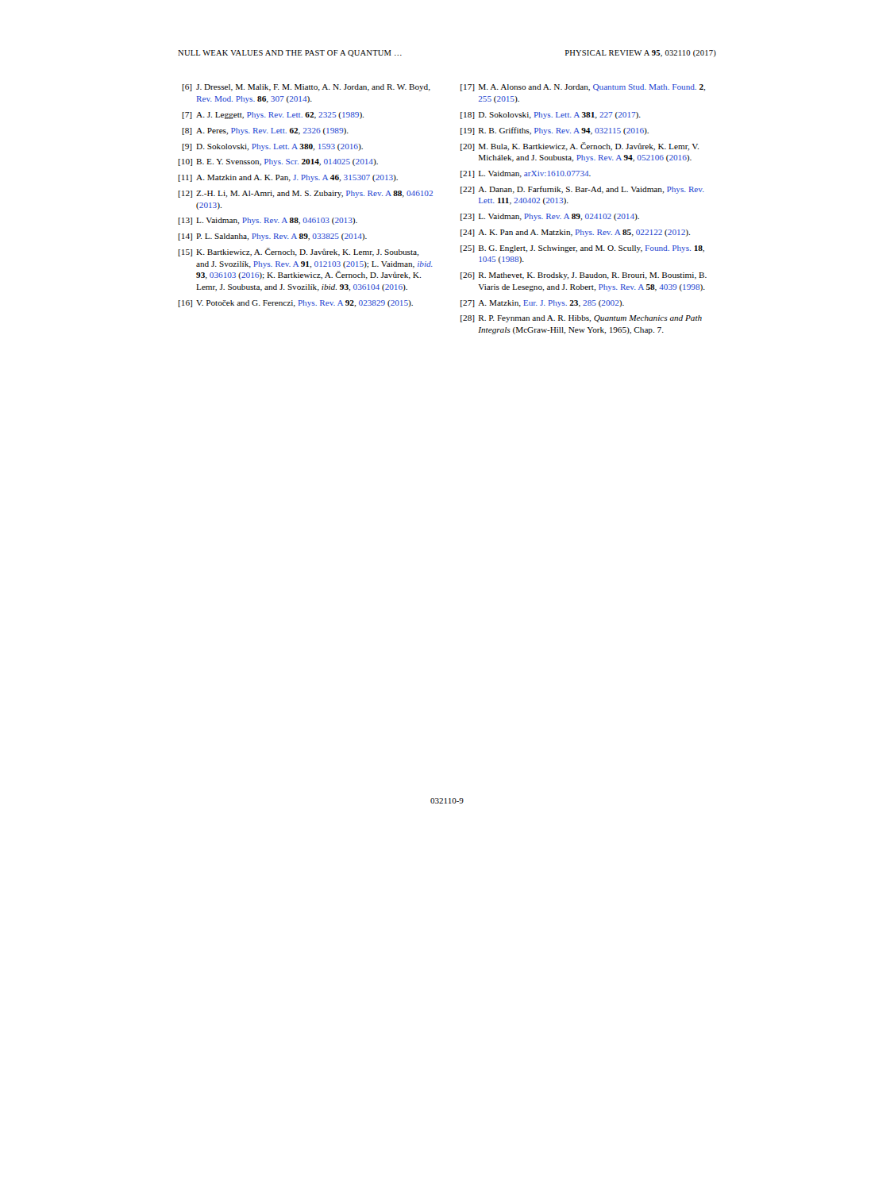Null weak values and the past of a quantum …
Physical Review A 95, 032110 (2017)
[6] J. Dressel, M. Malik, F. M. Miatto, A. N. Jordan, and R. W. Boyd, Rev. Mod. Phys. 86, 307 (2014).
[7] A. J. Leggett, Phys. Rev. Lett. 62, 2325 (1989).
[8] A. Peres, Phys. Rev. Lett. 62, 2326 (1989).
[9] D. Sokolovski, Phys. Lett. A 380, 1593 (2016).
[10] B. E. Y. Svensson, Phys. Scr. 2014, 014025 (2014).
[11] A. Matzkin and A. K. Pan, J. Phys. A 46, 315307 (2013).
[12] Z.-H. Li, M. Al-Amri, and M. S. Zubairy, Phys. Rev. A 88, 046102 (2013).
[13] L. Vaidman, Phys. Rev. A 88, 046103 (2013).
[14] P. L. Saldanha, Phys. Rev. A 89, 033825 (2014).
[15] K. Bartkiewicz, A. Černoch, D. Javůrek, K. Lemr, J. Soubusta, and J. Svozilík, Phys. Rev. A 91, 012103 (2015); L. Vaidman, ibid. 93, 036103 (2016); K. Bartkiewicz, A. Černoch, D. Javůrek, K. Lemr, J. Soubusta, and J. Svozilík, ibid. 93, 036104 (2016).
[16] V. Potoček and G. Ferenczi, Phys. Rev. A 92, 023829 (2015).
[17] M. A. Alonso and A. N. Jordan, Quantum Stud. Math. Found. 2, 255 (2015).
[18] D. Sokolovski, Phys. Lett. A 381, 227 (2017).
[19] R. B. Griffiths, Phys. Rev. A 94, 032115 (2016).
[20] M. Bula, K. Bartkiewicz, A. Černoch, D. Javůrek, K. Lemr, V. Michálek, and J. Soubusta, Phys. Rev. A 94, 052106 (2016).
[21] L. Vaidman, arXiv:1610.07734.
[22] A. Danan, D. Farfurnik, S. Bar-Ad, and L. Vaidman, Phys. Rev. Lett. 111, 240402 (2013).
[23] L. Vaidman, Phys. Rev. A 89, 024102 (2014).
[24] A. K. Pan and A. Matzkin, Phys. Rev. A 85, 022122 (2012).
[25] B. G. Englert, J. Schwinger, and M. O. Scully, Found. Phys. 18, 1045 (1988).
[26] R. Mathevet, K. Brodsky, J. Baudon, R. Brouri, M. Boustimi, B. Viaris de Lesegno, and J. Robert, Phys. Rev. A 58, 4039 (1998).
[27] A. Matzkin, Eur. J. Phys. 23, 285 (2002).
[28] R. P. Feynman and A. R. Hibbs, Quantum Mechanics and Path Integrals (McGraw-Hill, New York, 1965), Chap. 7.
032110-9